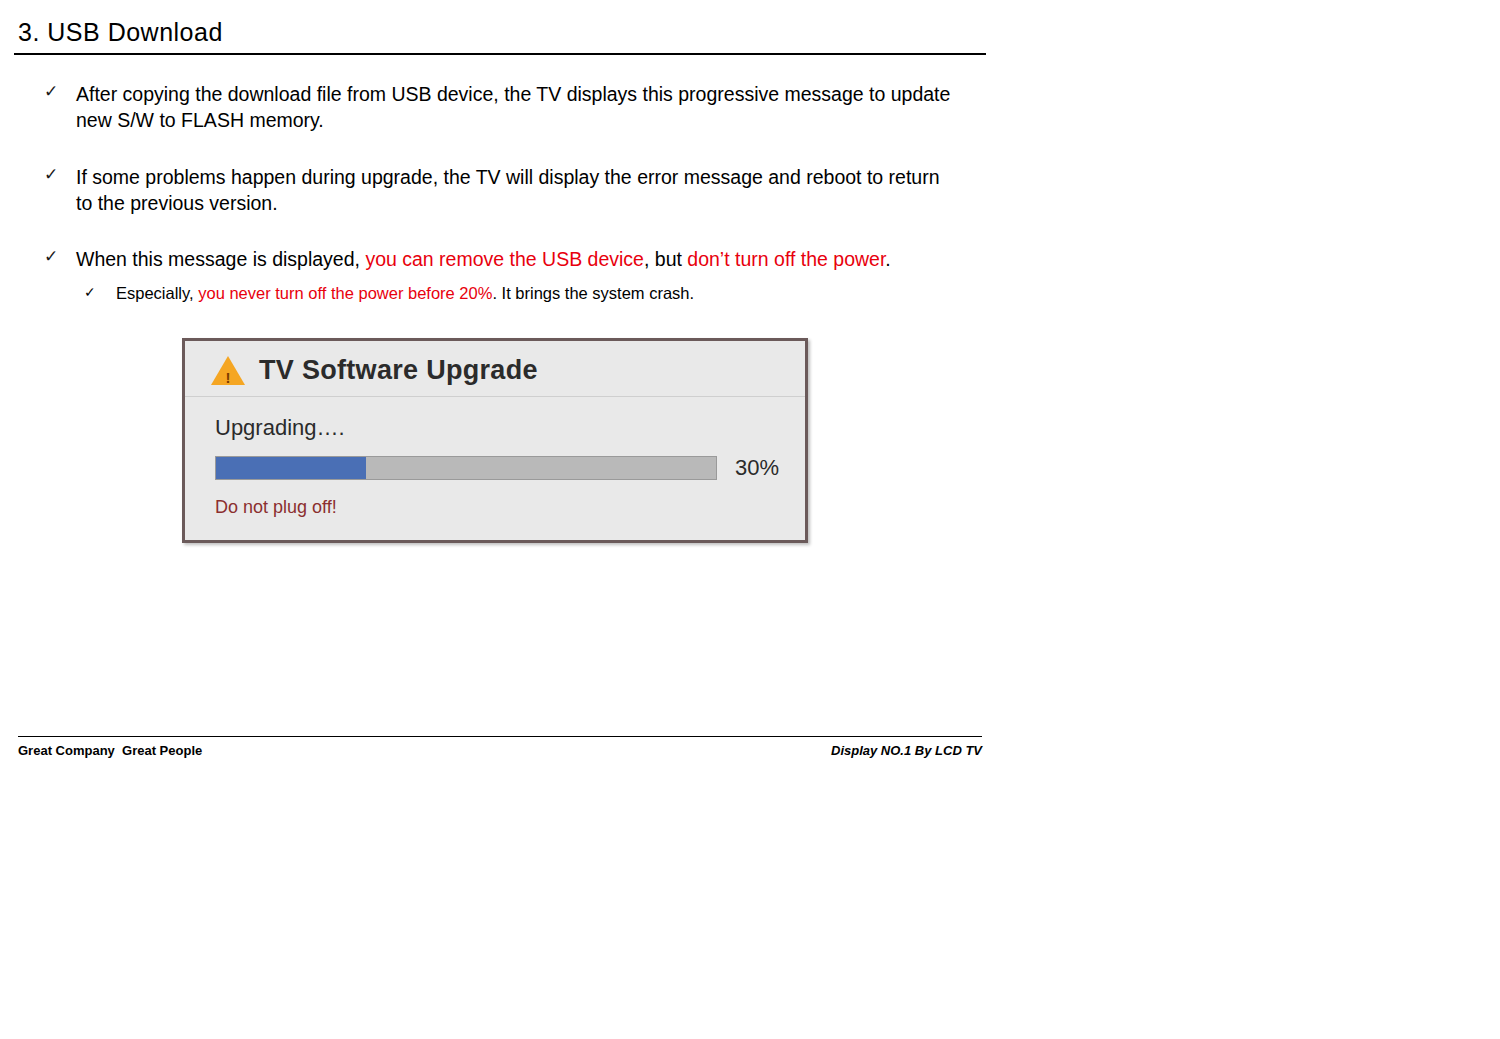3. USB Download
✓After copying the download file from USB device, the TV displays this progressive message to update new S/W to FLASH memory.
✓If some problems happen during upgrade, the TV will display the error message and reboot to return to the previous version.
✓When this message is displayed, you can remove the USB device, but don’t turn off the power.
✓Especially, you never turn off the power before 20%. It brings the system crash.
!
TV Software Upgrade
Upgrading….
30%
Do not plug off!
Great Company Great People
Display NO.1 By LCD TV